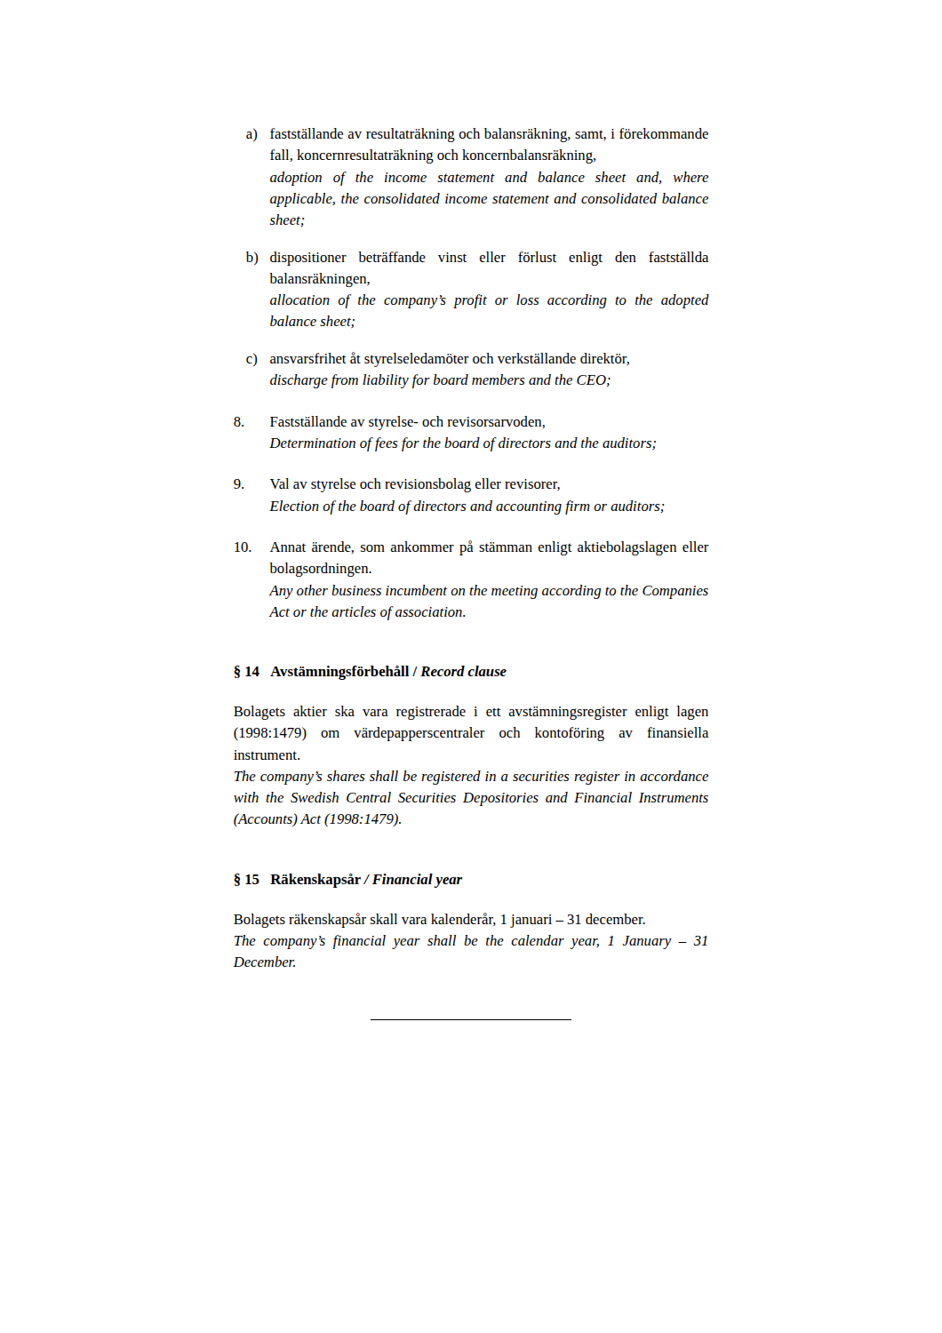a) fastställande av resultaträkning och balansräkning, samt, i förekommande fall, koncernresultaträkning och koncernbalansräkning,
adoption of the income statement and balance sheet and, where applicable, the consolidated income statement and consolidated balance sheet;
b) dispositioner beträffande vinst eller förlust enligt den fastställda balansräkningen,
allocation of the company’s profit or loss according to the adopted balance sheet;
c) ansvarsfrihet åt styrelseledamöter och verkställande direktör,
discharge from liability for board members and the CEO;
8. Fastställande av styrelse- och revisorsarvoden,
Determination of fees for the board of directors and the auditors;
9. Val av styrelse och revisionsbolag eller revisorer,
Election of the board of directors and accounting firm or auditors;
10. Annat ärende, som ankommer på stämman enligt aktiebolagslagen eller bolagsordningen.
Any other business incumbent on the meeting according to the Companies Act or the articles of association.
§ 14 Avstämningsförbehåll / Record clause
Bolagets aktier ska vara registrerade i ett avstämningsregister enligt lagen (1998:1479) om värdepapperscentraler och kontoföring av finansiella instrument.
The company’s shares shall be registered in a securities register in accordance with the Swedish Central Securities Depositories and Financial Instruments (Accounts) Act (1998:1479).
§ 15 Räkenskapsår / Financial year
Bolagets räkenskapsår skall vara kalenderår, 1 januari – 31 december.
The company’s financial year shall be the calendar year, 1 January – 31 December.